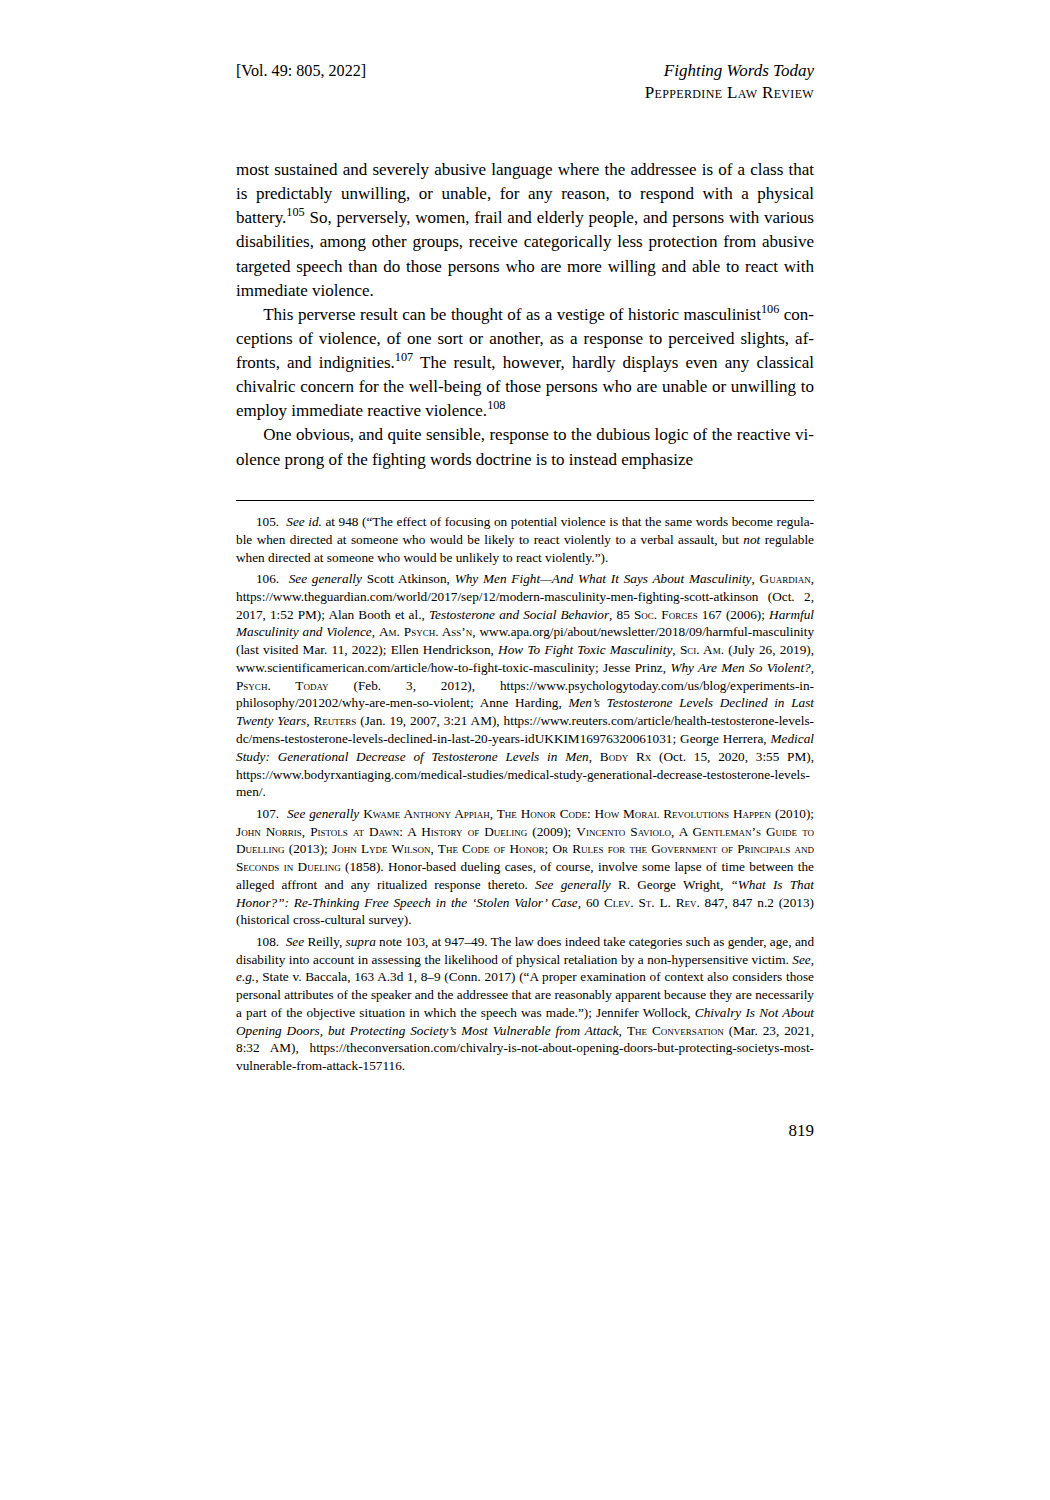[Vol. 49: 805, 2022]
Fighting Words Today
Pepperdine Law Review
most sustained and severely abusive language where the addressee is of a class that is predictably unwilling, or unable, for any reason, to respond with a physical battery.105 So, perversely, women, frail and elderly people, and persons with various disabilities, among other groups, receive categorically less protection from abusive targeted speech than do those persons who are more willing and able to react with immediate violence.
This perverse result can be thought of as a vestige of historic masculinist106 conceptions of violence, of one sort or another, as a response to perceived slights, affronts, and indignities.107 The result, however, hardly displays even any classical chivalric concern for the well-being of those persons who are unable or unwilling to employ immediate reactive violence.108
One obvious, and quite sensible, response to the dubious logic of the reactive violence prong of the fighting words doctrine is to instead emphasize
105. See id. at 948 (“The effect of focusing on potential violence is that the same words become regulable when directed at someone who would be likely to react violently to a verbal assault, but not regulable when directed at someone who would be unlikely to react violently.”).
106. See generally Scott Atkinson, Why Men Fight—And What It Says About Masculinity, Guardian, https://www.theguardian.com/world/2017/sep/12/modern-masculinity-men-fighting-scott-atkinson (Oct. 2, 2017, 1:52 PM); Alan Booth et al., Testosterone and Social Behavior, 85 Soc. Forces 167 (2006); Harmful Masculinity and Violence, Am. Psych. Ass’n, www.apa.org/pi/about/newsletter/2018/09/harmful-masculinity (last visited Mar. 11, 2022); Ellen Hendrickson, How To Fight Toxic Masculinity, Sci. Am. (July 26, 2019), www.scientificamerican.com/article/how-to-fight-toxic-masculinity; Jesse Prinz, Why Are Men So Violent?, Psych. Today (Feb. 3, 2012), https://www.psychologytoday.com/us/blog/experiments-in-philosophy/201202/why-are-men-so-violent; Anne Harding, Men’s Testosterone Levels Declined in Last Twenty Years, Reuters (Jan. 19, 2007, 3:21 AM), https://www.reuters.com/article/health-testosterone-levels-dc/mens-testosterone-levels-declined-in-last-20-years-idUKKIM16976320061031; George Herrera, Medical Study: Generational Decrease of Testosterone Levels in Men, Body Rx (Oct. 15, 2020, 3:55 PM), https://www.bodyrxantiaging.com/medical-studies/medical-study-generational-decrease-testosterone-levels-men/.
107. See generally Kwame Anthony Appiah, The Honor Code: How Moral Revolutions Happen (2010); John Norris, Pistols at Dawn: A History of Dueling (2009); Vincento Saviolo, A Gentleman’s Guide to Duelling (2013); John Lyde Wilson, The Code of Honor; Or Rules for the Government of Principals and Seconds in Dueling (1858). Honor-based dueling cases, of course, involve some lapse of time between the alleged affront and any ritualized response thereto. See generally R. George Wright, “What Is That Honor?”: Re-Thinking Free Speech in the ‘Stolen Valor’ Case, 60 Clev. St. L. Rev. 847, 847 n.2 (2013) (historical cross-cultural survey).
108. See Reilly, supra note 103, at 947–49. The law does indeed take categories such as gender, age, and disability into account in assessing the likelihood of physical retaliation by a non-hypersensitive victim. See, e.g., State v. Baccala, 163 A.3d 1, 8–9 (Conn. 2017) (“A proper examination of context also considers those personal attributes of the speaker and the addressee that are reasonably apparent because they are necessarily a part of the objective situation in which the speech was made.”); Jennifer Wollock, Chivalry Is Not About Opening Doors, but Protecting Society’s Most Vulnerable from Attack, The Conversation (Mar. 23, 2021, 8:32 AM), https://theconversation.com/chivalry-is-not-about-opening-doors-but-protecting-societys-most-vulnerable-from-attack-157116.
819